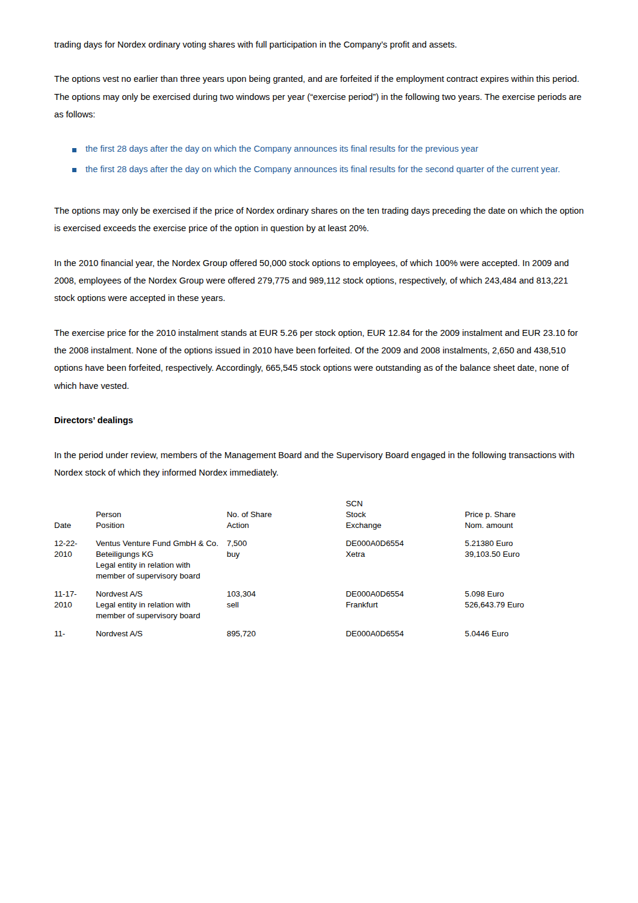trading days for Nordex ordinary voting shares with full participation in the Company’s profit and assets.
The options vest no earlier than three years upon being granted, and are forfeited if the employment contract expires within this period. The options may only be exercised during two windows per year (“exercise period”) in the following two years. The exercise periods are as follows:
the first 28 days after the day on which the Company announces its final results for the previous year
the first 28 days after the day on which the Company announces its final results for the second quarter of the current year.
The options may only be exercised if the price of Nordex ordinary shares on the ten trading days preceding the date on which the option is exercised exceeds the exercise price of the option in question by at least 20%.
In the 2010 financial year, the Nordex Group offered 50,000 stock options to employees, of which 100% were accepted. In 2009 and 2008, employees of the Nordex Group were offered 279,775 and 989,112 stock options, respectively, of which 243,484 and 813,221 stock options were accepted in these years.
The exercise price for the 2010 instalment stands at EUR 5.26 per stock option, EUR 12.84 for the 2009 instalment and EUR 23.10 for the 2008 instalment. None of the options issued in 2010 have been forfeited. Of the 2009 and 2008 instalments, 2,650 and 438,510 options have been forfeited, respectively. Accordingly, 665,545 stock options were outstanding as of the balance sheet date, none of which have vested.
Directors’ dealings
In the period under review, members of the Management Board and the Supervisory Board engaged in the following transactions with Nordex stock of which they informed Nordex immediately.
| Date | Person Position | No. of Share Action | SCN Stock Exchange | Price p. Share Nom. amount |
| --- | --- | --- | --- | --- |
| 12-22-2010 | Ventus Venture Fund GmbH & Co. Beteiligungs KG Legal entity in relation with member of supervisory board | 7,500 buy | DE000A0D6554 Xetra | 5.21380 Euro 39,103.50 Euro |
| 11-17-2010 | Nordvest A/S Legal entity in relation with member of supervisory board | 103,304 sell | DE000A0D6554 Frankfurt | 5.098 Euro 526,643.79 Euro |
| 11- | Nordvest A/S | 895,720 | DE000A0D6554 | 5.0446 Euro |